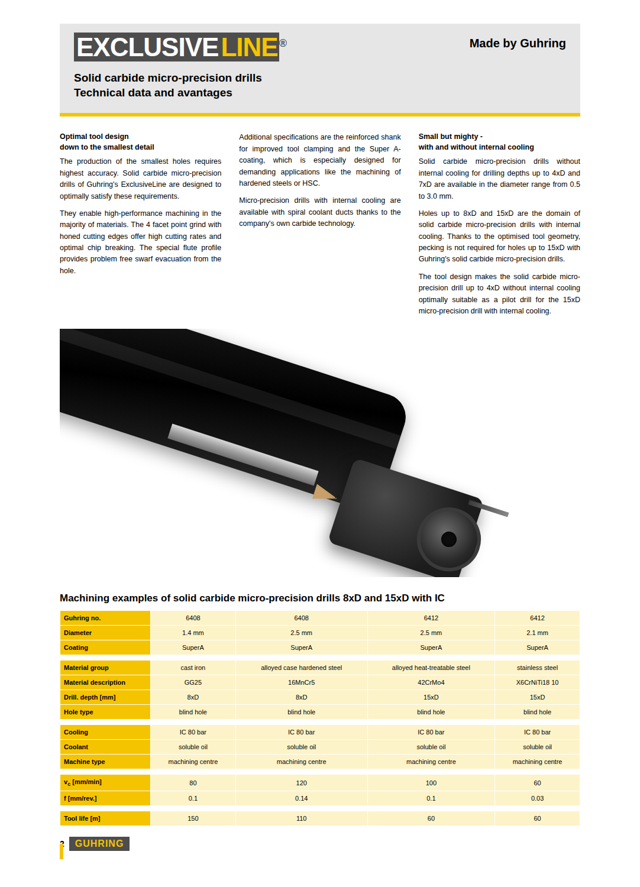Made by Guhring
EXCLUSIVE LINE®
Solid carbide micro-precision drills
Technical data and avantages
Optimal tool design
down to the smallest detail
The production of the smallest holes requires highest accuracy. Solid carbide micro-precision drills of Guhring's ExclusiveLine are designed to optimally satisfy these requirements.
They enable high-performance machining in the majority of materials. The 4 facet point grind with honed cutting edges offer high cutting rates and optimal chip breaking. The special flute profile provides problem free swarf evacuation from the hole.
Additional specifications are the reinforced shank for improved tool clamping and the Super A-coating, which is especially designed for demanding applications like the machining of hardened steels or HSC.
Micro-precision drills with internal cooling are available with spiral coolant ducts thanks to the company's own carbide technology.
Small but mighty -
with and without internal cooling
Solid carbide micro-precision drills without internal cooling for drilling depths up to 4xD and 7xD are available in the diameter range from 0.5 to 3.0 mm.
Holes up to 8xD and 15xD are the domain of solid carbide micro-precision drills with internal cooling. Thanks to the optimised tool geometry, pecking is not required for holes up to 15xD with Guhring's solid carbide micro-precision drills.
The tool design makes the solid carbide micro-precision drill up to 4xD without internal cooling optimally suitable as a pilot drill for the 15xD micro-precision drill with internal cooling.
Machining examples of solid carbide micro-precision drills 8xD and 15xD with IC
| Guhring no. | 6408 | 6408 | 6412 | 6412 |
| Diameter | 1.4 mm | 2.5 mm | 2.5 mm | 2.1 mm |
| Coating | SuperA | SuperA | SuperA | SuperA |
| Material group | cast iron | alloyed case hardened steel | alloyed heat-treatable steel | stainless steel |
| Material description | GG25 | 16MnCr5 | 42CrMo4 | X6CrNiTi18 10 |
| Drill. depth [mm] | 8xD | 8xD | 15xD | 15xD |
| Hole type | blind hole | blind hole | blind hole | blind hole |
| Cooling | IC 80 bar | IC 80 bar | IC 80 bar | IC 80 bar |
| Coolant | soluble oil | soluble oil | soluble oil | soluble oil |
| Machine type | machining centre | machining centre | machining centre | machining centre |
| v c [mm/min] | 80 | 120 | 100 | 60 |
| f [mm/rev.] | 0.1 | 0.14 | 0.1 | 0.03 |
| Tool life [m] | 150 | 110 | 60 | 60 |
2 GUHRING